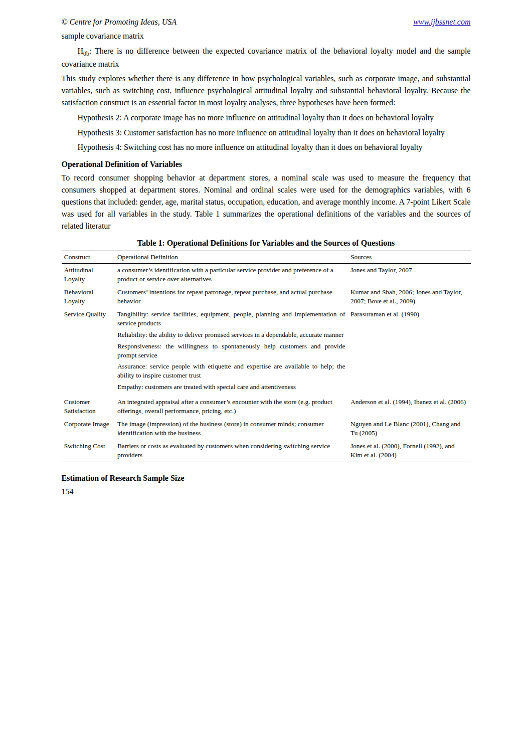© Centre for Promoting Ideas, USA www.ijbssnet.com
sample covariance matrix
H0b: There is no difference between the expected covariance matrix of the behavioral loyalty model and the sample covariance matrix
This study explores whether there is any difference in how psychological variables, such as corporate image, and substantial variables, such as switching cost, influence psychological attitudinal loyalty and substantial behavioral loyalty. Because the satisfaction construct is an essential factor in most loyalty analyses, three hypotheses have been formed:
Hypothesis 2: A corporate image has no more influence on attitudinal loyalty than it does on behavioral loyalty
Hypothesis 3: Customer satisfaction has no more influence on attitudinal loyalty than it does on behavioral loyalty
Hypothesis 4: Switching cost has no more influence on attitudinal loyalty than it does on behavioral loyalty
Operational Definition of Variables
To record consumer shopping behavior at department stores, a nominal scale was used to measure the frequency that consumers shopped at department stores. Nominal and ordinal scales were used for the demographics variables, with 6 questions that included: gender, age, marital status, occupation, education, and average monthly income. A 7-point Likert Scale was used for all variables in the study. Table 1 summarizes the operational definitions of the variables and the sources of related literatur
Table 1: Operational Definitions for Variables and the Sources of Questions
| Construct | Operational Definition | Sources |
| --- | --- | --- |
| Attitudinal Loyalty | a consumer’s identification with a particular service provider and preference of a product or service over alternatives | Jones and Taylor, 2007 |
| Behavioral Loyalty | Customers’ intentions for repeat patronage, repeat purchase, and actual purchase behavior | Kumar and Shah, 2006; Jones and Taylor, 2007; Bove et al., 2009) |
| Service Quality | Tangibility: service facilities, equipment, people, planning and implementation of service products Reliability: the ability to deliver promised services in a dependable, accurate manner Responsiveness: the willingness to spontaneously help customers and provide prompt service Assurance: service people with etiquette and expertise are available to help; the ability to inspire customer trust Empathy: customers are treated with special care and attentiveness | Parasuraman et al. (1990) |
| Customer Satisfaction | An integrated appraisal after a consumer’s encounter with the store (e.g. product offerings, overall performance, pricing, etc.) | Anderson et al. (1994), Ibanez et al. (2006) |
| Corporate Image | The image (impression) of the business (store) in consumer minds; consumer identification with the business | Nguyen and Le Blanc (2001), Chang and Tu (2005) |
| Switching Cost | Barriers or costs as evaluated by customers when considering switching service providers | Jones et al. (2000), Fornell (1992), and Kim et al. (2004) |
Estimation of Research Sample Size
154